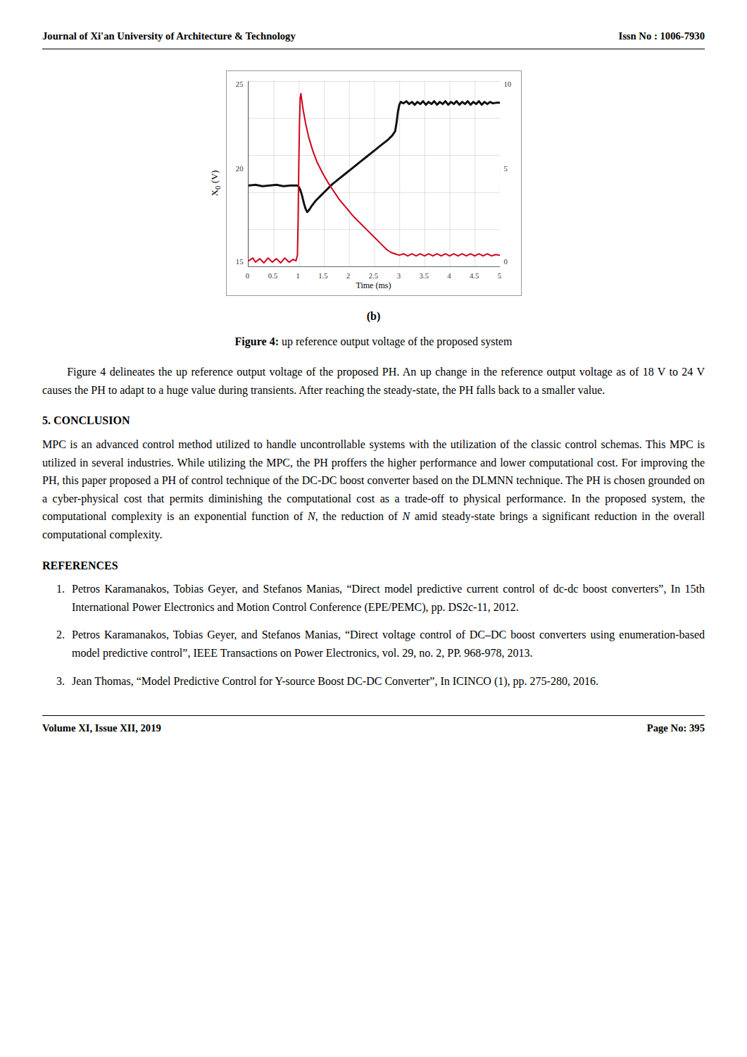Journal of Xi'an University of Architecture & Technology Issn No : 1006-7930
X0 (V)
25 20 15
10 5 0
0 0.5 1 1.5 2 2.5 3 3.5 4 4.5 5
Time (ms)
(b)
Figure 4: up reference output voltage of the proposed system
Figure 4 delineates the up reference output voltage of the proposed PH. An up change in the reference output voltage as of 18 V to 24 V causes the PH to adapt to a huge value during transients. After reaching the steady-state, the PH falls back to a smaller value.
5. Conclusion
MPC is an advanced control method utilized to handle uncontrollable systems with the utilization of the classic control schemas. This MPC is utilized in several industries. While utilizing the MPC, the PH proffers the higher performance and lower computational cost. For improving the PH, this paper proposed a PH of control technique of the DC-DC boost converter based on the DLMNN technique. The PH is chosen grounded on a cyber-physical cost that permits diminishing the computational cost as a trade-off to physical performance. In the proposed system, the computational complexity is an exponential function of N, the reduction of N amid steady-state brings a significant reduction in the overall computational complexity.
REFERENCES
Petros Karamanakos, Tobias Geyer, and Stefanos Manias, “Direct model predictive current control of dc-dc boost converters”, In 15th International Power Electronics and Motion Control Conference (EPE/PEMC), pp. DS2c-11, 2012.
Petros Karamanakos, Tobias Geyer, and Stefanos Manias, “Direct voltage control of DC–DC boost converters using enumeration-based model predictive control”, IEEE Transactions on Power Electronics, vol. 29, no. 2, PP. 968-978, 2013.
Jean Thomas, “Model Predictive Control for Y-source Boost DC-DC Converter”, In ICINCO (1), pp. 275-280, 2016.
Volume XI, Issue XII, 2019 Page No: 395